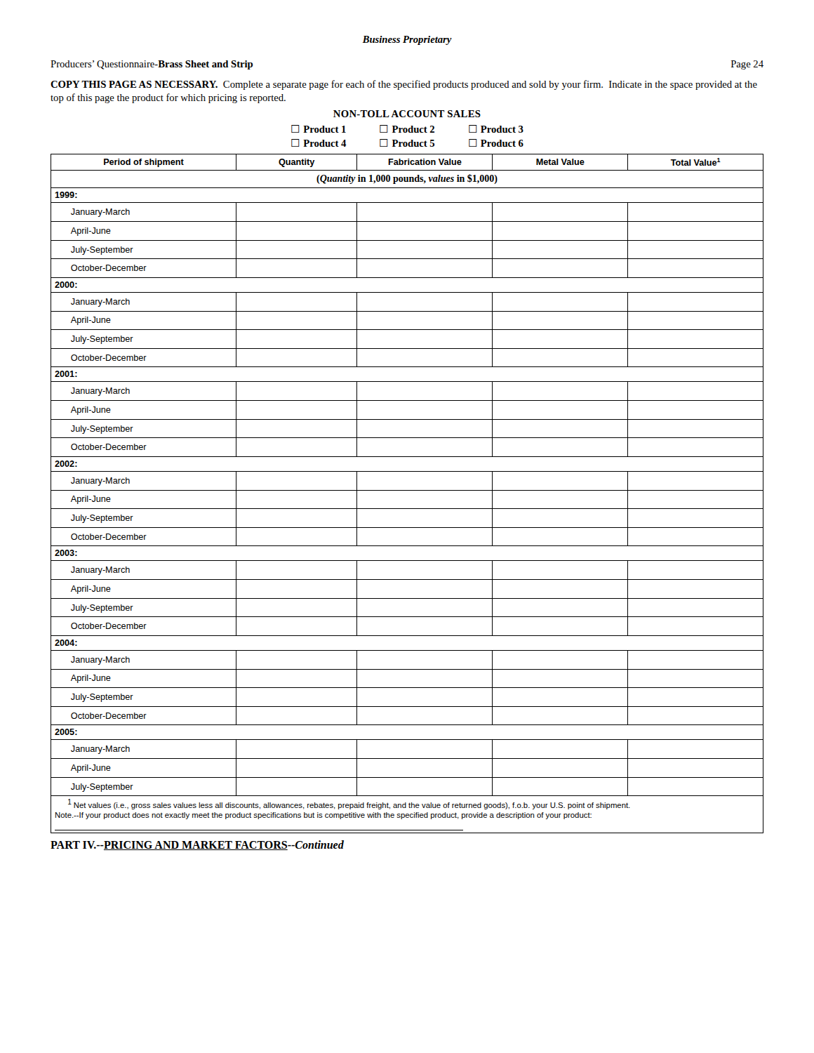Business Proprietary
Producers’ Questionnaire-Brass Sheet and Strip
Page 24
COPY THIS PAGE AS NECESSARY. Complete a separate page for each of the specified products produced and sold by your firm. Indicate in the space provided at the top of this page the product for which pricing is reported.
NON-TOLL ACCOUNT SALES
☐Product 1 ☐Product 2 ☐Product 3
☐Product 4 ☐Product 5 ☐Product 6
| ( Quantity in 1,000 pounds, values in $1,000) |
| Period of shipment | Quantity | Fabrication Value | Metal Value | Total Value 1 |
| 1999: |
| January-March | | | | |
| April-June | | | | |
| July-September | | | | |
| October-December | | | | |
| 2000: |
| January-March | | | | |
| April-June | | | | |
| July-September | | | | |
| October-December | | | | |
| 2001: |
| January-March | | | | |
| April-June | | | | |
| July-September | | | | |
| October-December | | | | |
| 2002: |
| January-March | | | | |
| April-June | | | | |
| July-September | | | | |
| October-December | | | | |
| 2003: |
| January-March | | | | |
| April-June | | | | |
| July-September | | | | |
| October-December | | | | |
| 2004: |
| January-March | | | | |
| April-June | | | | |
| July-September | | | | |
| October-December | | | | |
| 2005: |
| January-March | | | | |
| April-June | | | | |
| July-September | | | | |
| 1 Net values (i.e., gross sales values less all discounts, allowances, rebates, prepaid freight, and the value of returned goods), f.o.b. your U.S. point of shipment. Note.--If your product does not exactly meet the product specifications but is competitive with the specified product, provide a description of your product: |
PART IV.--PRICING AND MARKET FACTORS--Continued